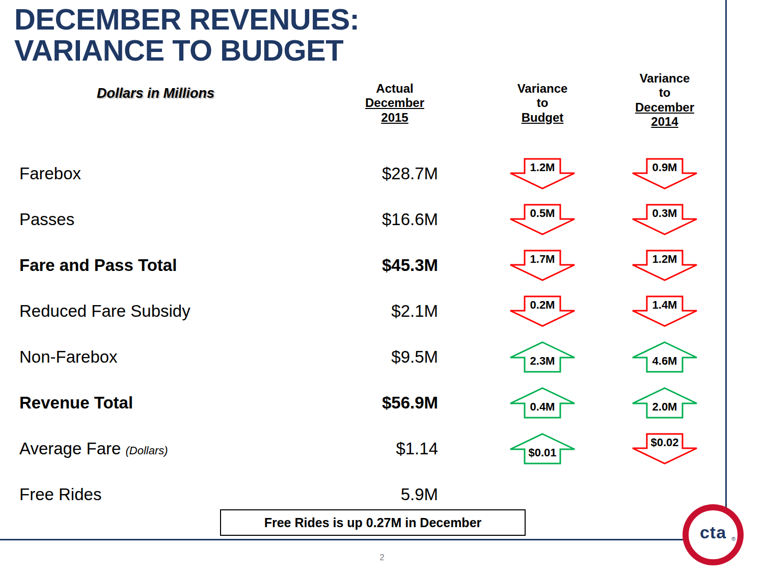DECEMBER REVENUES:
VARIANCE TO BUDGET
Dollars in Millions
Actual
December
2015
Variance
to
Budget
Variance
to
December
2014
Farebox
$28.7M
Passes
$16.6M
Fare and Pass Total
$45.3M
Reduced Fare Subsidy
$2.1M
Non-Farebox
$9.5M
Revenue Total
$56.9M
Average Fare (Dollars)
$1.14
Free Rides
5.9M
1.2M
0.5M
1.7M
0.2M
2.3M
0.4M
$0.01
0.9M
0.3M
1.2M
1.4M
4.6M
2.0M
$0.02
Free Rides is up 0.27M in December
2
cta
®